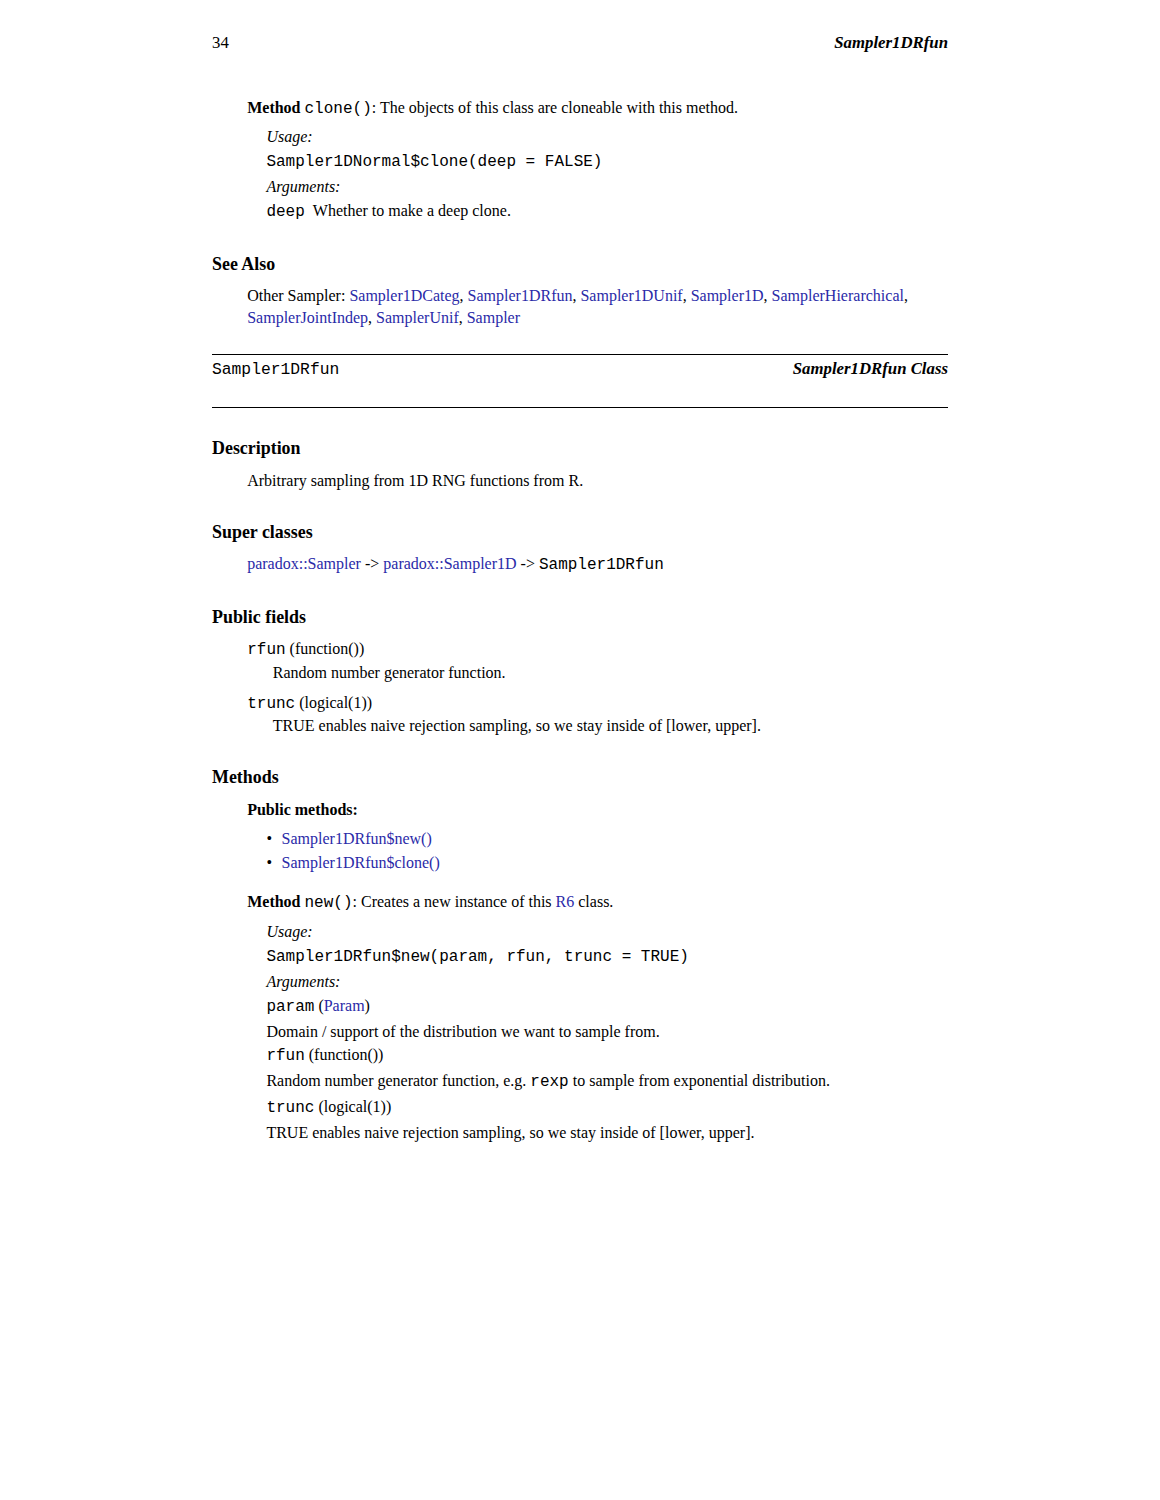34 Sampler1DRfun
Method clone(): The objects of this class are cloneable with this method.
Usage:
Sampler1DNormal$clone(deep = FALSE)
Arguments:
deep Whether to make a deep clone.
See Also
Other Sampler: Sampler1DCateg, Sampler1DRfun, Sampler1DUnif, Sampler1D, SamplerHierarchical, SamplerJointIndep, SamplerUnif, Sampler
Sampler1DRfun Sampler1DRfun Class
Description
Arbitrary sampling from 1D RNG functions from R.
Super classes
paradox::Sampler -> paradox::Sampler1D -> Sampler1DRfun
Public fields
rfun (function())
Random number generator function.
trunc (logical(1))
TRUE enables naive rejection sampling, so we stay inside of [lower, upper].
Methods
Public methods:
Sampler1DRfun$new()
Sampler1DRfun$clone()
Method new(): Creates a new instance of this R6 class.
Usage:
Sampler1DRfun$new(param, rfun, trunc = TRUE)
Arguments:
param (Param)
Domain / support of the distribution we want to sample from.
rfun (function())
Random number generator function, e.g. rexp to sample from exponential distribution.
trunc (logical(1))
TRUE enables naive rejection sampling, so we stay inside of [lower, upper].